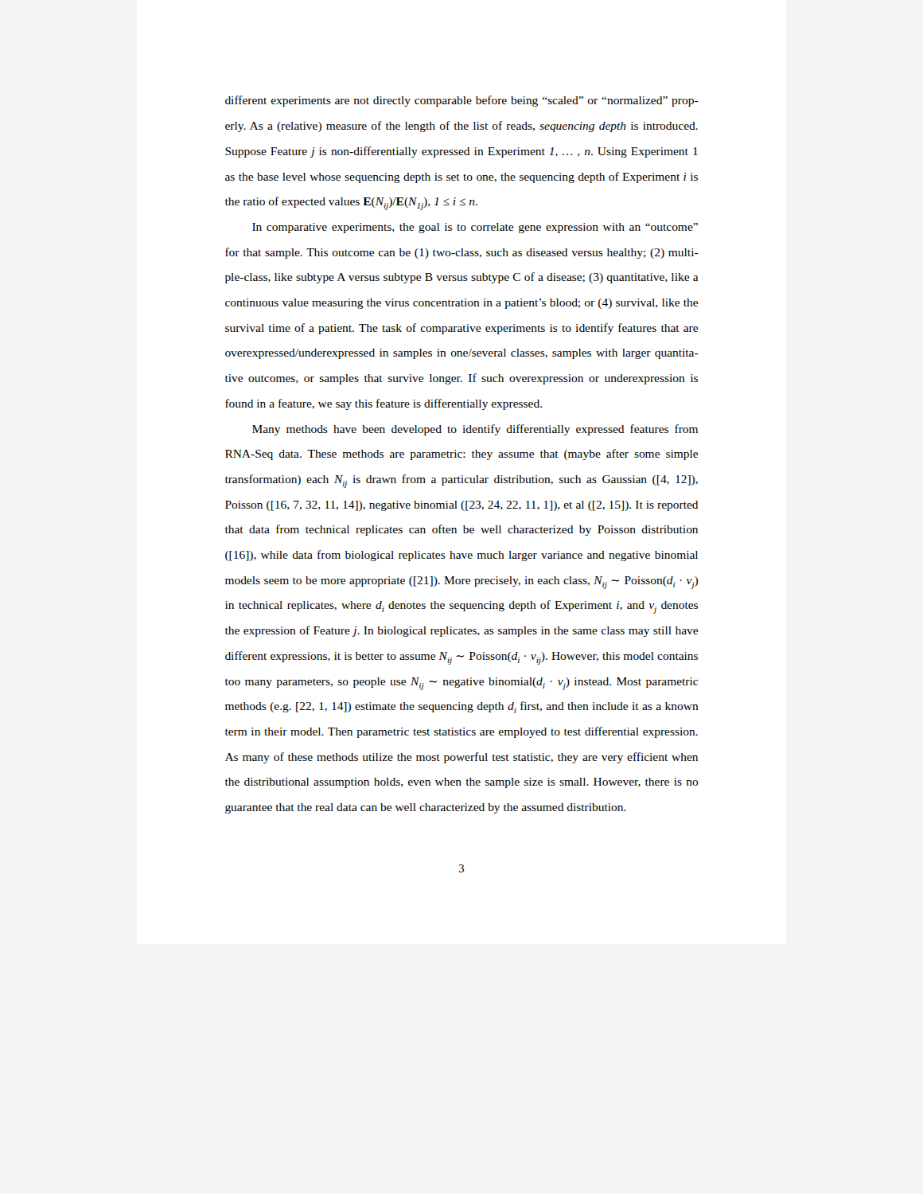different experiments are not directly comparable before being “scaled” or “normalized” properly. As a (relative) measure of the length of the list of reads, sequencing depth is introduced. Suppose Feature j is non-differentially expressed in Experiment 1, … , n. Using Experiment 1 as the base level whose sequencing depth is set to one, the sequencing depth of Experiment i is the ratio of expected values E(Nij)/E(N1j), 1 ≤ i ≤ n.
In comparative experiments, the goal is to correlate gene expression with an “outcome” for that sample. This outcome can be (1) two-class, such as diseased versus healthy; (2) multiple-class, like subtype A versus subtype B versus subtype C of a disease; (3) quantitative, like a continuous value measuring the virus concentration in a patient’s blood; or (4) survival, like the survival time of a patient. The task of comparative experiments is to identify features that are overexpressed/underexpressed in samples in one/several classes, samples with larger quantitative outcomes, or samples that survive longer. If such overexpression or underexpression is found in a feature, we say this feature is differentially expressed.
Many methods have been developed to identify differentially expressed features from RNA-Seq data. These methods are parametric: they assume that (maybe after some simple transformation) each Nij is drawn from a particular distribution, such as Gaussian ([4, 12]), Poisson ([16, 7, 32, 11, 14]), negative binomial ([23, 24, 22, 11, 1]), et al ([2, 15]). It is reported that data from technical replicates can often be well characterized by Poisson distribution ([16]), while data from biological replicates have much larger variance and negative binomial models seem to be more appropriate ([21]). More precisely, in each class, Nij ∼ Poisson(di · νj) in technical replicates, where di denotes the sequencing depth of Experiment i, and νj denotes the expression of Feature j. In biological replicates, as samples in the same class may still have different expressions, it is better to assume Nij ∼ Poisson(di · νij). However, this model contains too many parameters, so people use Nij ∼ negative binomial(di · νj) instead. Most parametric methods (e.g. [22, 1, 14]) estimate the sequencing depth di first, and then include it as a known term in their model. Then parametric test statistics are employed to test differential expression. As many of these methods utilize the most powerful test statistic, they are very efficient when the distributional assumption holds, even when the sample size is small. However, there is no guarantee that the real data can be well characterized by the assumed distribution.
3